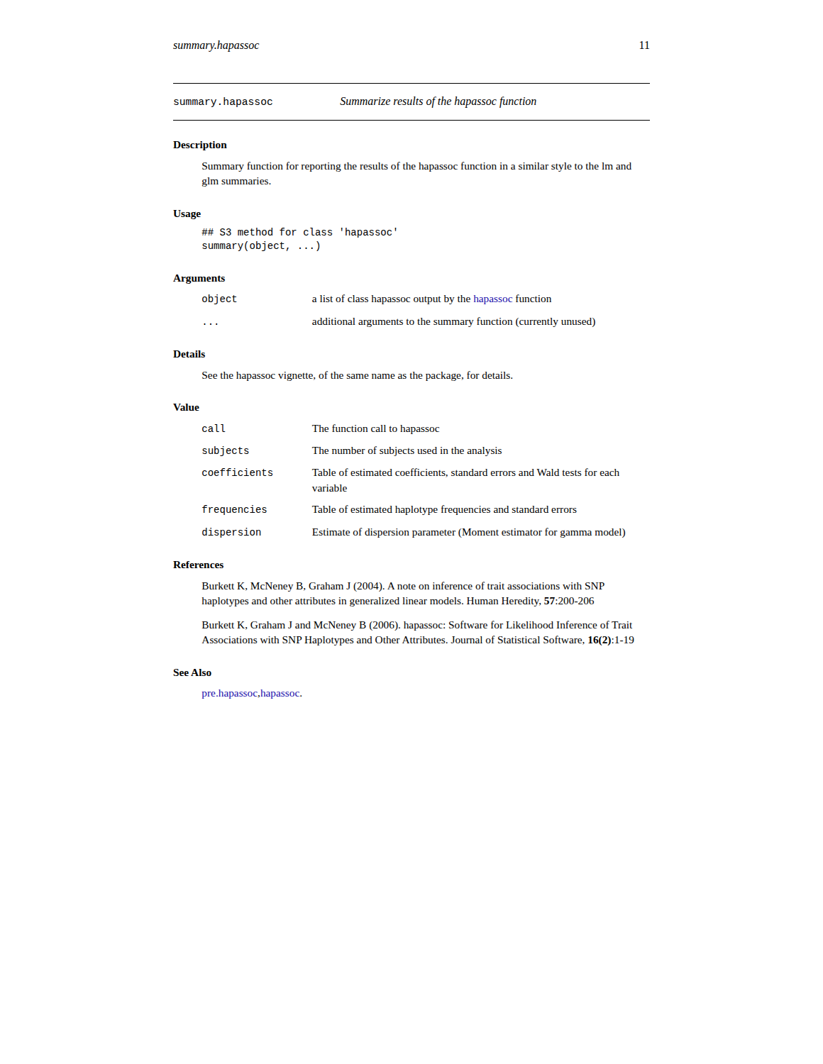summary.hapassoc 11
summary.hapassoc Summarize results of the hapassoc function
Description
Summary function for reporting the results of the hapassoc function in a similar style to the lm and glm summaries.
Usage
## S3 method for class 'hapassoc'
summary(object, ...)
Arguments
object
a list of class hapassoc output by the hapassoc function
...
additional arguments to the summary function (currently unused)
Details
See the hapassoc vignette, of the same name as the package, for details.
Value
call
The function call to hapassoc
subjects
The number of subjects used in the analysis
coefficients
Table of estimated coefficients, standard errors and Wald tests for each variable
frequencies
Table of estimated haplotype frequencies and standard errors
dispersion
Estimate of dispersion parameter (Moment estimator for gamma model)
References
Burkett K, McNeney B, Graham J (2004). A note on inference of trait associations with SNP haplotypes and other attributes in generalized linear models. Human Heredity, 57:200-206
Burkett K, Graham J and McNeney B (2006). hapassoc: Software for Likelihood Inference of Trait Associations with SNP Haplotypes and Other Attributes. Journal of Statistical Software, 16(2):1-19
See Also
pre.hapassoc,hapassoc.